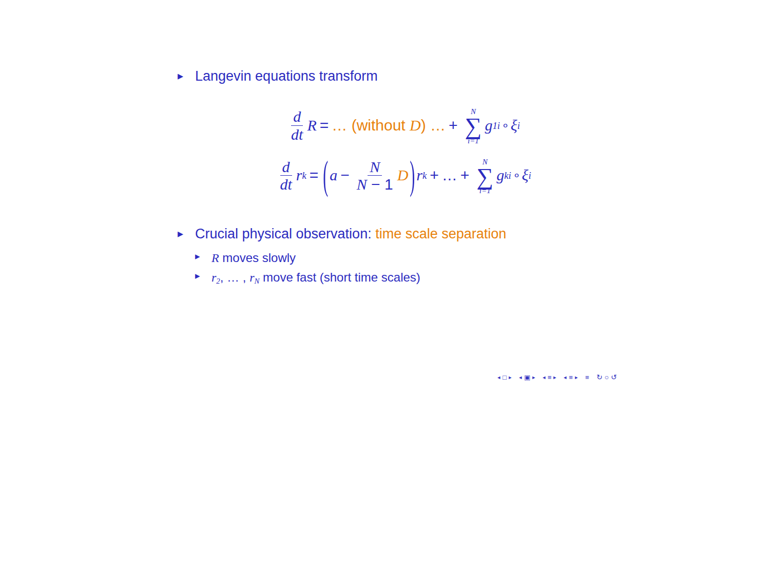Langevin equations transform
ddt R = … (without D) … + N ∑ i=1 g1i ∘ ξi
ddt rk = ( a − NN − 1 D ) rk + … + N ∑ i=1 gki ∘ ξi
Crucial physical observation: time scale separation
R moves slowly
r2, … , rN move fast (short time scales)
◂□▸ ◂▣▸ ◂≡▸ ◂≡▸ ≡ ↻○↺